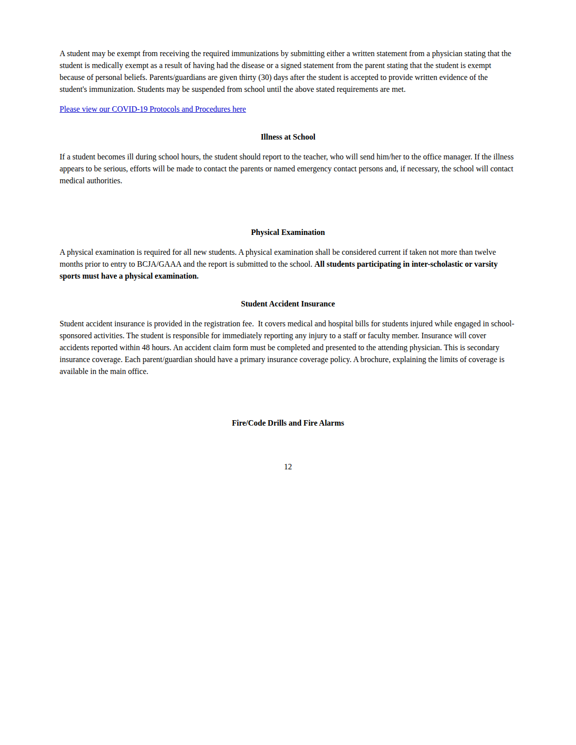A student may be exempt from receiving the required immunizations by submitting either a written statement from a physician stating that the student is medically exempt as a result of having had the disease or a signed statement from the parent stating that the student is exempt because of personal beliefs. Parents/guardians are given thirty (30) days after the student is accepted to provide written evidence of the student's immunization. Students may be suspended from school until the above stated requirements are met.
Please view our COVID-19 Protocols and Procedures here
Illness at School
If a student becomes ill during school hours, the student should report to the teacher, who will send him/her to the office manager. If the illness appears to be serious, efforts will be made to contact the parents or named emergency contact persons and, if necessary, the school will contact medical authorities.
Physical Examination
A physical examination is required for all new students. A physical examination shall be considered current if taken not more than twelve months prior to entry to BCJA/GAAA and the report is submitted to the school. All students participating in inter-scholastic or varsity sports must have a physical examination.
Student Accident Insurance
Student accident insurance is provided in the registration fee. It covers medical and hospital bills for students injured while engaged in school-sponsored activities. The student is responsible for immediately reporting any injury to a staff or faculty member. Insurance will cover accidents reported within 48 hours. An accident claim form must be completed and presented to the attending physician. This is secondary insurance coverage. Each parent/guardian should have a primary insurance coverage policy. A brochure, explaining the limits of coverage is available in the main office.
Fire/Code Drills and Fire Alarms
12